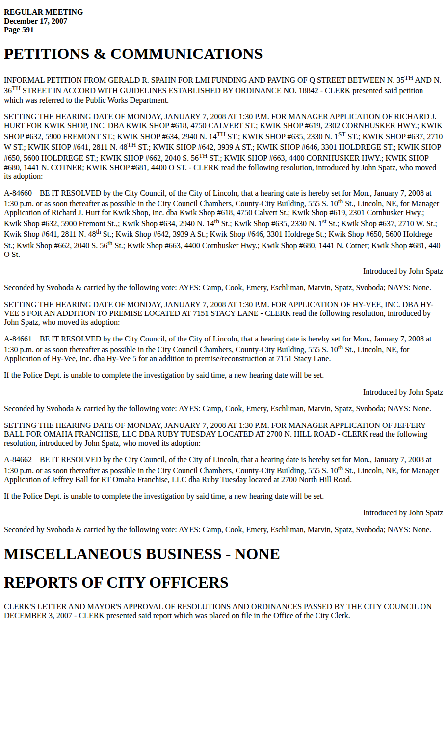REGULAR MEETING
December 17, 2007
Page 591
PETITIONS & COMMUNICATIONS
INFORMAL PETITION FROM GERALD R. SPAHN FOR LMI FUNDING AND PAVING OF Q STREET BETWEEN N. 35TH AND N. 36TH STREET IN ACCORD WITH GUIDELINES ESTABLISHED BY ORDINANCE NO. 18842 - CLERK presented said petition which was referred to the Public Works Department.
SETTING THE HEARING DATE OF MONDAY, JANUARY 7, 2008 AT 1:30 P.M. FOR MANAGER APPLICATION OF RICHARD J. HURT FOR KWIK SHOP, INC. DBA KWIK SHOP #618, 4750 CALVERT ST.; KWIK SHOP #619, 2302 CORNHUSKER HWY.; KWIK SHOP #632, 5900 FREMONT ST.; KWIK SHOP #634, 2940 N. 14TH ST.; KWIK SHOP #635, 2330 N. 1ST ST.; KWIK SHOP #637, 2710 W ST.; KWIK SHOP #641, 2811 N. 48TH ST.; KWIK SHOP #642, 3939 A ST.; KWIK SHOP #646, 3301 HOLDREGE ST.; KWIK SHOP #650, 5600 HOLDREGE ST.; KWIK SHOP #662, 2040 S. 56TH ST.; KWIK SHOP #663, 4400 CORNHUSKER HWY.; KWIK SHOP #680, 1441 N. COTNER; KWIK SHOP #681, 4400 O ST. - CLERK read the following resolution, introduced by John Spatz, who moved its adoption:
A-84660 BE IT RESOLVED by the City Council, of the City of Lincoln, that a hearing date is hereby set for Mon., January 7, 2008 at 1:30 p.m. or as soon thereafter as possible in the City Council Chambers, County-City Building, 555 S. 10th St., Lincoln, NE, for Manager Application of Richard J. Hurt for Kwik Shop, Inc. dba Kwik Shop #618, 4750 Calvert St.; Kwik Shop #619, 2301 Cornhusker Hwy.; Kwik Shop #632, 5900 Fremont St.,; Kwik Shop #634, 2940 N. 14th St.; Kwik Shop #635, 2330 N. 1st St.; Kwik Shop #637, 2710 W. St.; Kwik Shop #641, 2811 N. 48th St.; Kwik Shop #642, 3939 A St.; Kwik Shop #646, 3301 Holdrege St.; Kwik Shop #650, 5600 Holdrege St.; Kwik Shop #662, 2040 S. 56th St.; Kwik Shop #663, 4400 Cornhusker Hwy.; Kwik Shop #680, 1441 N. Cotner; Kwik Shop #681, 440 O St.
Introduced by John Spatz
Seconded by Svoboda & carried by the following vote: AYES: Camp, Cook, Emery, Eschliman, Marvin, Spatz, Svoboda; NAYS: None.
SETTING THE HEARING DATE OF MONDAY, JANUARY 7, 2008 AT 1:30 P.M. FOR APPLICATION OF HY-VEE, INC. DBA HY-VEE 5 FOR AN ADDITION TO PREMISE LOCATED AT 7151 STACY LANE - CLERK read the following resolution, introduced by John Spatz, who moved its adoption:
A-84661 BE IT RESOLVED by the City Council, of the City of Lincoln, that a hearing date is hereby set for Mon., January 7, 2008 at 1:30 p.m. or as soon thereafter as possible in the City Council Chambers, County-City Building, 555 S. 10th St., Lincoln, NE, for Application of Hy-Vee, Inc. dba Hy-Vee 5 for an addition to premise/reconstruction at 7151 Stacy Lane.
If the Police Dept. is unable to complete the investigation by said time, a new hearing date will be set.
Introduced by John Spatz
Seconded by Svoboda & carried by the following vote: AYES: Camp, Cook, Emery, Eschliman, Marvin, Spatz, Svoboda; NAYS: None.
SETTING THE HEARING DATE OF MONDAY, JANUARY 7, 2008 AT 1:30 P.M. FOR MANAGER APPLICATION OF JEFFERY BALL FOR OMAHA FRANCHISE, LLC DBA RUBY TUESDAY LOCATED AT 2700 N. HILL ROAD - CLERK read the following resolution, introduced by John Spatz, who moved its adoption:
A-84662 BE IT RESOLVED by the City Council, of the City of Lincoln, that a hearing date is hereby set for Mon., January 7, 2008 at 1:30 p.m. or as soon thereafter as possible in the City Council Chambers, County-City Building, 555 S. 10th St., Lincoln, NE, for Manager Application of Jeffrey Ball for RT Omaha Franchise, LLC dba Ruby Tuesday located at 2700 North Hill Road.
If the Police Dept. is unable to complete the investigation by said time, a new hearing date will be set.
Introduced by John Spatz
Seconded by Svoboda & carried by the following vote: AYES: Camp, Cook, Emery, Eschliman, Marvin, Spatz, Svoboda; NAYS: None.
MISCELLANEOUS BUSINESS - NONE
REPORTS OF CITY OFFICERS
CLERK'S LETTER AND MAYOR'S APPROVAL OF RESOLUTIONS AND ORDINANCES PASSED BY THE CITY COUNCIL ON DECEMBER 3, 2007 - CLERK presented said report which was placed on file in the Office of the City Clerk.